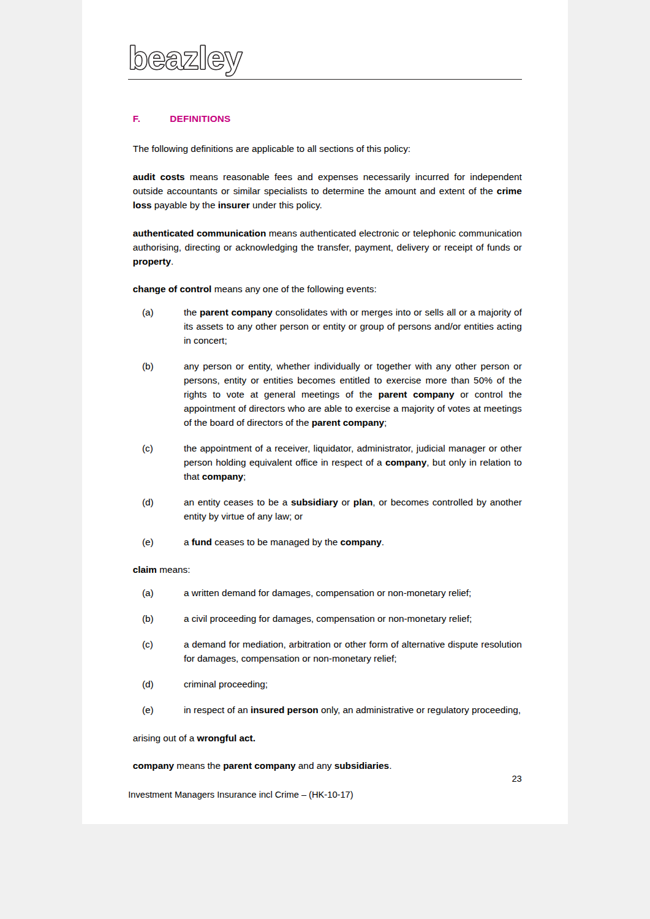beazley
F. DEFINITIONS
The following definitions are applicable to all sections of this policy:
audit costs means reasonable fees and expenses necessarily incurred for independent outside accountants or similar specialists to determine the amount and extent of the crime loss payable by the insurer under this policy.
authenticated communication means authenticated electronic or telephonic communication authorising, directing or acknowledging the transfer, payment, delivery or receipt of funds or property.
change of control means any one of the following events:
(a) the parent company consolidates with or merges into or sells all or a majority of its assets to any other person or entity or group of persons and/or entities acting in concert;
(b) any person or entity, whether individually or together with any other person or persons, entity or entities becomes entitled to exercise more than 50% of the rights to vote at general meetings of the parent company or control the appointment of directors who are able to exercise a majority of votes at meetings of the board of directors of the parent company;
(c) the appointment of a receiver, liquidator, administrator, judicial manager or other person holding equivalent office in respect of a company, but only in relation to that company;
(d) an entity ceases to be a subsidiary or plan, or becomes controlled by another entity by virtue of any law; or
(e) a fund ceases to be managed by the company.
claim means:
(a) a written demand for damages, compensation or non-monetary relief;
(b) a civil proceeding for damages, compensation or non-monetary relief;
(c) a demand for mediation, arbitration or other form of alternative dispute resolution for damages, compensation or non-monetary relief;
(d) criminal proceeding;
(e) in respect of an insured person only, an administrative or regulatory proceeding,
arising out of a wrongful act.
company means the parent company and any subsidiaries.
23
Investment Managers Insurance incl Crime – (HK-10-17)